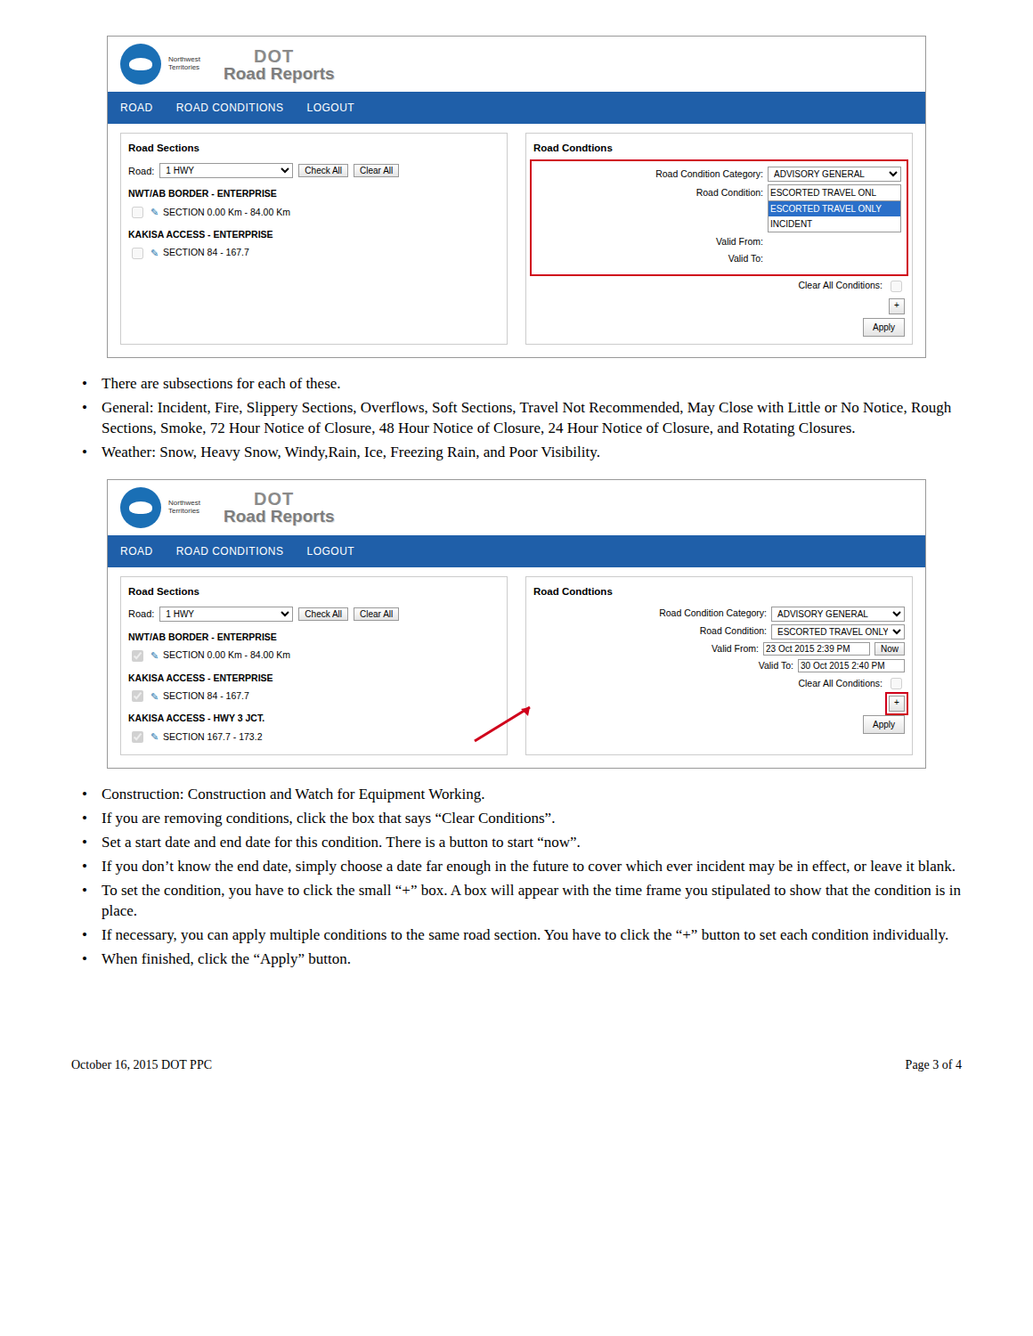Northwest
Territories
DOT Road Reports
ROAD ROAD CONDITIONS LOGOUT
Road Sections
Road: 1 HWY Check All Clear All
NWT/AB BORDER - ENTERPRISE
✎ SECTION 0.00 Km - 84.00 Km
KAKISA ACCESS - ENTERPRISE
✎ SECTION 84 - 167.7
Road Condtions
Road Condition Category: ADVISORY GENERAL
Road Condition:
ESCORTED TRAVEL ONL
ESCORTED TRAVEL ONLY
INCIDENT
Valid From:
Valid To:
Clear All Conditions:
+
Apply
There are subsections for each of these.
General: Incident, Fire, Slippery Sections, Overflows, Soft Sections, Travel Not Recommended, May Close with Little or No Notice, Rough Sections, Smoke, 72 Hour Notice of Closure, 48 Hour Notice of Closure, 24 Hour Notice of Closure, and Rotating Closures.
Weather: Snow, Heavy Snow, Windy,Rain, Ice, Freezing Rain, and Poor Visibility.
Northwest
Territories
DOT Road Reports
ROAD ROAD CONDITIONS LOGOUT
Road Sections
Road: 1 HWY Check All Clear All
NWT/AB BORDER - ENTERPRISE
✎ SECTION 0.00 Km - 84.00 Km
KAKISA ACCESS - ENTERPRISE
✎ SECTION 84 - 167.7
KAKISA ACCESS - HWY 3 JCT.
✎ SECTION 167.7 - 173.2
Road Condtions
Road Condition Category: ADVISORY GENERAL
Road Condition: ESCORTED TRAVEL ONLY
Valid From: Now
Valid To:
Clear All Conditions:
+
Apply
Construction: Construction and Watch for Equipment Working.
If you are removing conditions, click the box that says “Clear Conditions”.
Set a start date and end date for this condition. There is a button to start “now”.
If you don’t know the end date, simply choose a date far enough in the future to cover which ever incident may be in effect, or leave it blank.
To set the condition, you have to click the small “+” box. A box will appear with the time frame you stipulated to show that the condition is in place.
If necessary, you can apply multiple conditions to the same road section. You have to click the “+” button to set each condition individually.
When finished, click the “Apply” button.
October 16, 2015 DOT PPC
Page 3 of 4